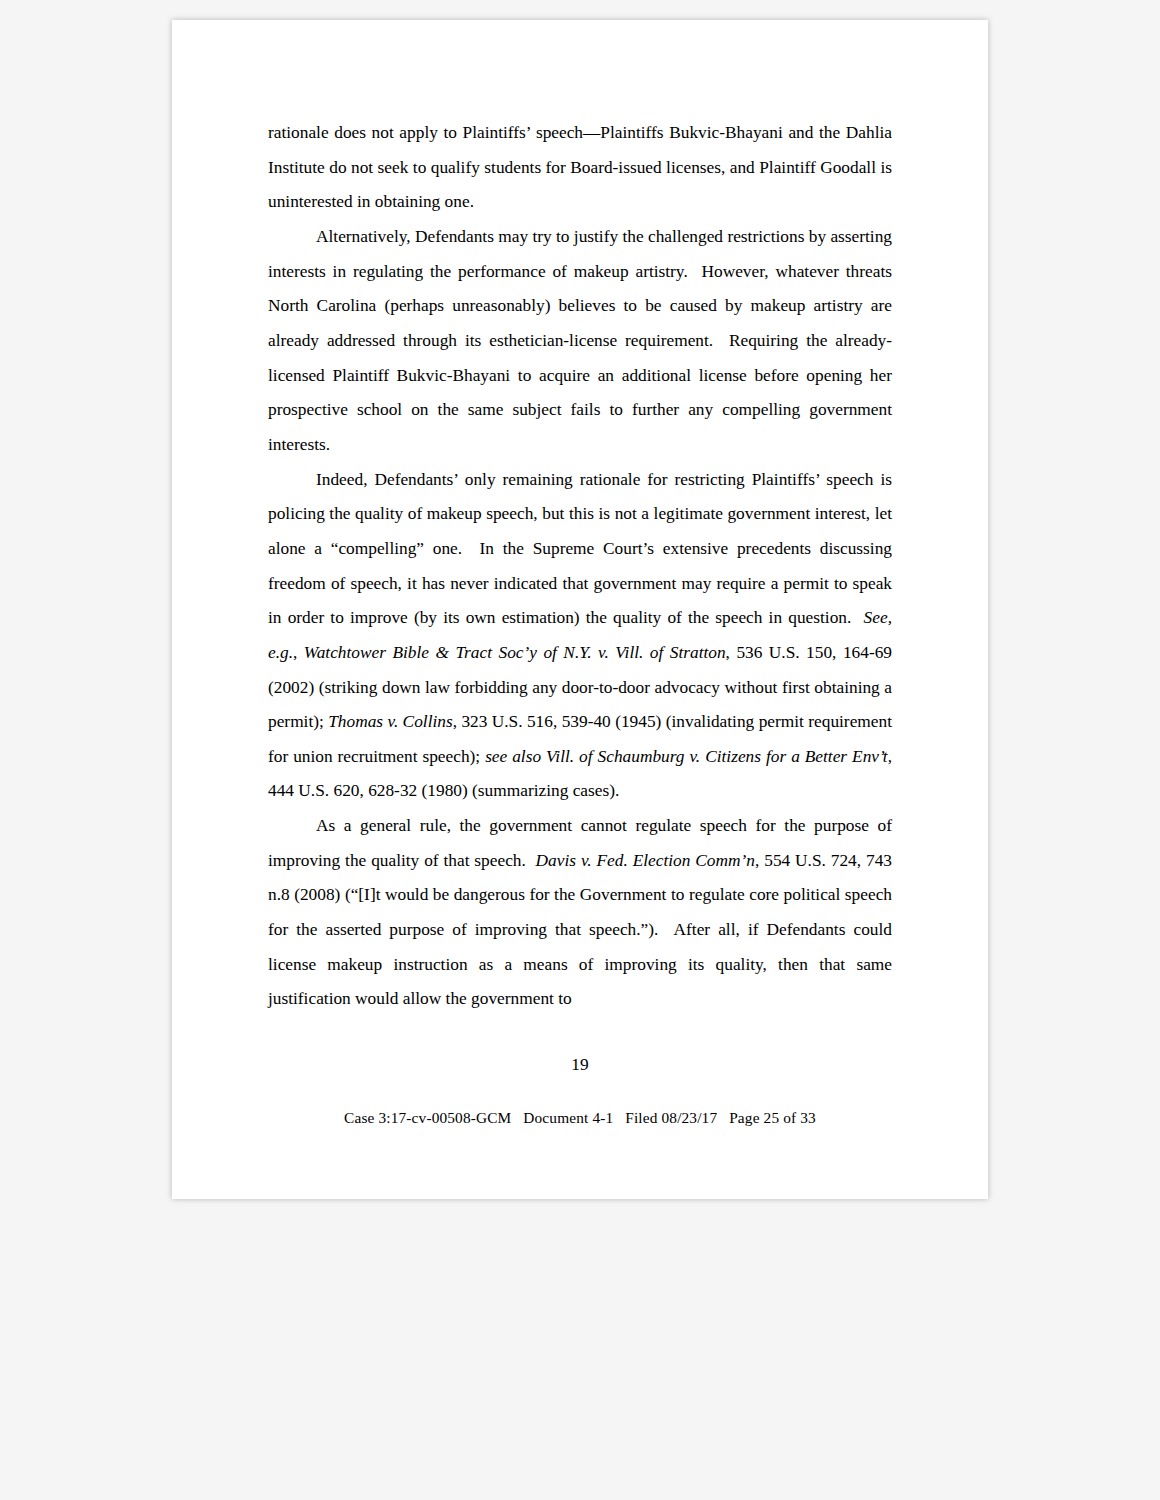rationale does not apply to Plaintiffs’ speech—Plaintiffs Bukvic-Bhayani and the Dahlia Institute do not seek to qualify students for Board-issued licenses, and Plaintiff Goodall is uninterested in obtaining one.
Alternatively, Defendants may try to justify the challenged restrictions by asserting interests in regulating the performance of makeup artistry. However, whatever threats North Carolina (perhaps unreasonably) believes to be caused by makeup artistry are already addressed through its esthetician-license requirement. Requiring the already-licensed Plaintiff Bukvic-Bhayani to acquire an additional license before opening her prospective school on the same subject fails to further any compelling government interests.
Indeed, Defendants’ only remaining rationale for restricting Plaintiffs’ speech is policing the quality of makeup speech, but this is not a legitimate government interest, let alone a “compelling” one. In the Supreme Court’s extensive precedents discussing freedom of speech, it has never indicated that government may require a permit to speak in order to improve (by its own estimation) the quality of the speech in question. See, e.g., Watchtower Bible & Tract Soc’y of N.Y. v. Vill. of Stratton, 536 U.S. 150, 164-69 (2002) (striking down law forbidding any door-to-door advocacy without first obtaining a permit); Thomas v. Collins, 323 U.S. 516, 539-40 (1945) (invalidating permit requirement for union recruitment speech); see also Vill. of Schaumburg v. Citizens for a Better Env’t, 444 U.S. 620, 628-32 (1980) (summarizing cases).
As a general rule, the government cannot regulate speech for the purpose of improving the quality of that speech. Davis v. Fed. Election Comm’n, 554 U.S. 724, 743 n.8 (2008) (“[I]t would be dangerous for the Government to regulate core political speech for the asserted purpose of improving that speech.”). After all, if Defendants could license makeup instruction as a means of improving its quality, then that same justification would allow the government to
19
Case 3:17-cv-00508-GCM Document 4-1 Filed 08/23/17 Page 25 of 33